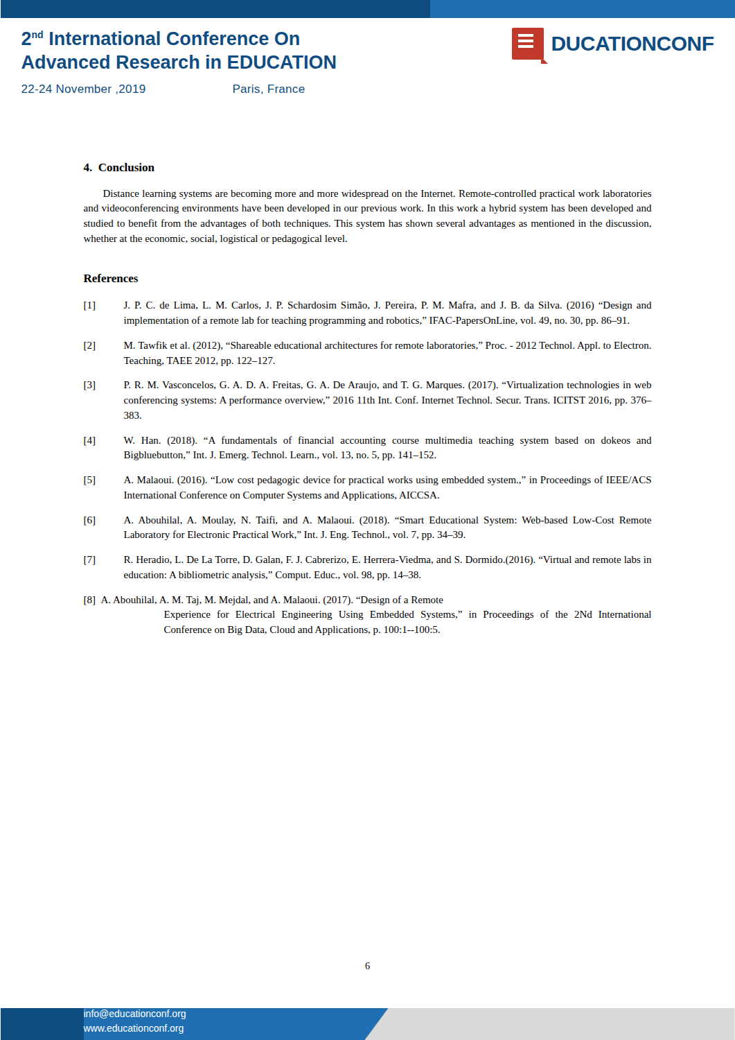2nd International Conference On
Advanced Research in EDUCATION
22-24 November ,2019 Paris, France
DUCATIONCONF
4. Conclusion
Distance learning systems are becoming more and more widespread on the Internet. Remote-controlled practical work laboratories and videoconferencing environments have been developed in our previous work. In this work a hybrid system has been developed and studied to benefit from the advantages of both techniques. This system has shown several advantages as mentioned in the discussion, whether at the economic, social, logistical or pedagogical level.
References
[1]
J. P. C. de Lima, L. M. Carlos, J. P. Schardosim Simão, J. Pereira, P. M. Mafra, and J. B. da Silva. (2016) “Design and implementation of a remote lab for teaching programming and robotics,” IFAC-PapersOnLine, vol. 49, no. 30, pp. 86–91.
[2]
M. Tawfik et al. (2012), “Shareable educational architectures for remote laboratories,” Proc. - 2012 Technol. Appl. to Electron. Teaching, TAEE 2012, pp. 122–127.
[3]
P. R. M. Vasconcelos, G. A. D. A. Freitas, G. A. De Araujo, and T. G. Marques. (2017). “Virtualization technologies in web conferencing systems: A performance overview,” 2016 11th Int. Conf. Internet Technol. Secur. Trans. ICITST 2016, pp. 376–383.
[4]
W. Han. (2018). “A fundamentals of financial accounting course multimedia teaching system based on dokeos and Bigbluebutton,” Int. J. Emerg. Technol. Learn., vol. 13, no. 5, pp. 141–152.
[5]
A. Malaoui. (2016). “Low cost pedagogic device for practical works using embedded system.,” in Proceedings of IEEE/ACS International Conference on Computer Systems and Applications, AICCSA.
[6]
A. Abouhilal, A. Moulay, N. Taifi, and A. Malaoui. (2018). “Smart Educational System: Web-based Low-Cost Remote Laboratory for Electronic Practical Work,” Int. J. Eng. Technol., vol. 7, pp. 34–39.
[7]
R. Heradio, L. De La Torre, D. Galan, F. J. Cabrerizo, E. Herrera-Viedma, and S. Dormido.(2016). “Virtual and remote labs in education: A bibliometric analysis,” Comput. Educ., vol. 98, pp. 14–38.
[8] A. Abouhilal, A. M. Taj, M. Mejdal, and A. Malaoui. (2017). “Design of a Remote Experience for Electrical Engineering Using Embedded Systems,” in Proceedings of the 2Nd International Conference on Big Data, Cloud and Applications, p. 100:1--100:5.
6
info@educationconf.org
www.educationconf.org